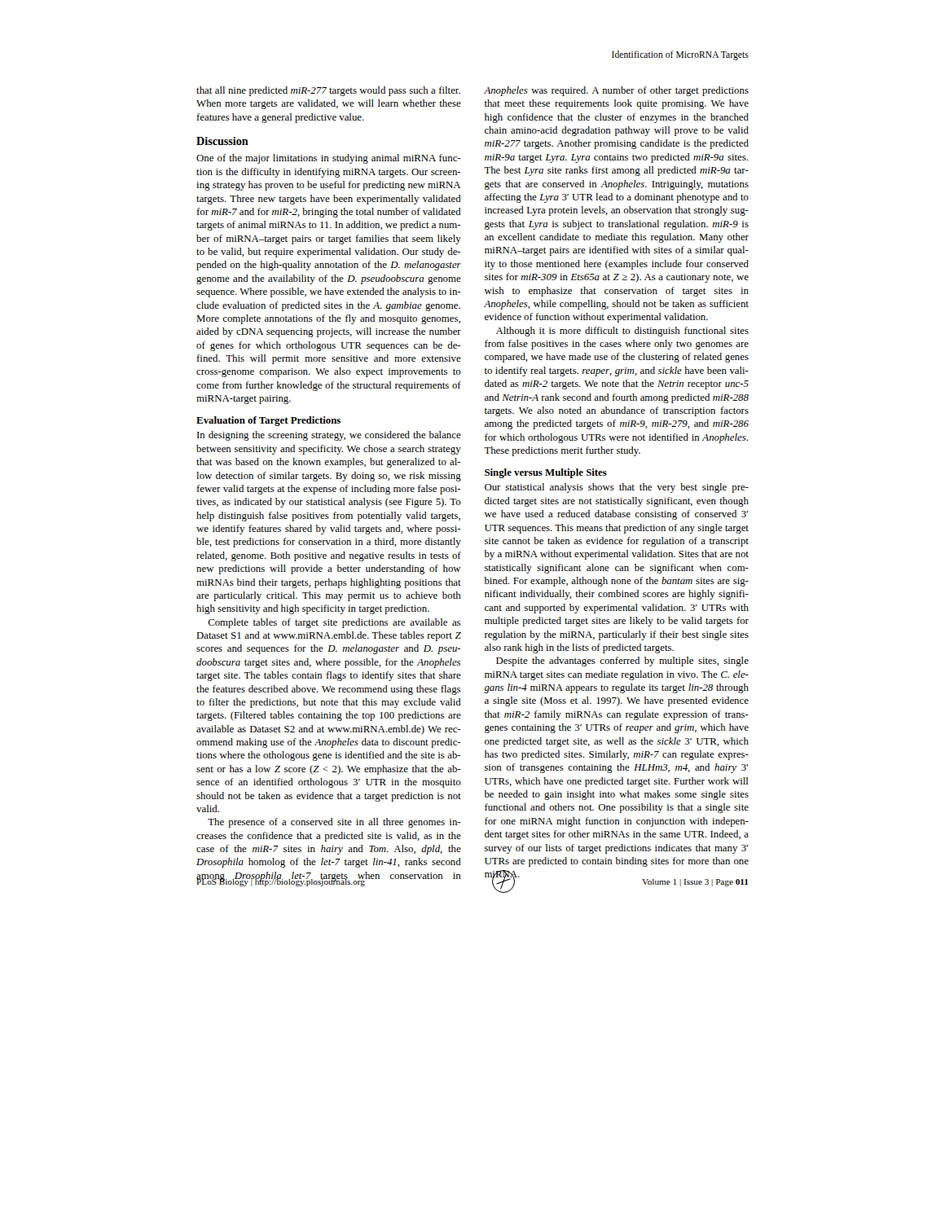Identification of MicroRNA Targets
that all nine predicted miR-277 targets would pass such a filter. When more targets are validated, we will learn whether these features have a general predictive value.
Discussion
One of the major limitations in studying animal miRNA function is the difficulty in identifying miRNA targets. Our screening strategy has proven to be useful for predicting new miRNA targets. Three new targets have been experimentally validated for miR-7 and for miR-2, bringing the total number of validated targets of animal miRNAs to 11. In addition, we predict a number of miRNA–target pairs or target families that seem likely to be valid, but require experimental validation. Our study depended on the high-quality annotation of the D. melanogaster genome and the availability of the D. pseudoobscura genome sequence. Where possible, we have extended the analysis to include evaluation of predicted sites in the A. gambiae genome. More complete annotations of the fly and mosquito genomes, aided by cDNA sequencing projects, will increase the number of genes for which orthologous UTR sequences can be defined. This will permit more sensitive and more extensive cross-genome comparison. We also expect improvements to come from further knowledge of the structural requirements of miRNA-target pairing.
Evaluation of Target Predictions
In designing the screening strategy, we considered the balance between sensitivity and specificity. We chose a search strategy that was based on the known examples, but generalized to allow detection of similar targets. By doing so, we risk missing fewer valid targets at the expense of including more false positives, as indicated by our statistical analysis (see Figure 5). To help distinguish false positives from potentially valid targets, we identify features shared by valid targets and, where possible, test predictions for conservation in a third, more distantly related, genome. Both positive and negative results in tests of new predictions will provide a better understanding of how miRNAs bind their targets, perhaps highlighting positions that are particularly critical. This may permit us to achieve both high sensitivity and high specificity in target prediction.
Complete tables of target site predictions are available as Dataset S1 and at www.miRNA.embl.de. These tables report Z scores and sequences for the D. melanogaster and D. pseudoobscura target sites and, where possible, for the Anopheles target site. The tables contain flags to identify sites that share the features described above. We recommend using these flags to filter the predictions, but note that this may exclude valid targets. (Filtered tables containing the top 100 predictions are available as Dataset S2 and at www.miRNA.embl.de) We recommend making use of the Anopheles data to discount predictions where the othologous gene is identified and the site is absent or has a low Z score (Z < 2). We emphasize that the absence of an identified orthologous 3′ UTR in the mosquito should not be taken as evidence that a target prediction is not valid.
The presence of a conserved site in all three genomes increases the confidence that a predicted site is valid, as in the case of the miR-7 sites in hairy and Tom. Also, dpld, the Drosophila homolog of the let-7 target lin-41, ranks second among Drosophila let-7 targets when conservation in Anopheles was required. A number of other target predictions that meet these requirements look quite promising. We have high confidence that the cluster of enzymes in the branched chain amino-acid degradation pathway will prove to be valid miR-277 targets. Another promising candidate is the predicted miR-9a target Lyra. Lyra contains two predicted miR-9a sites. The best Lyra site ranks first among all predicted miR-9a targets that are conserved in Anopheles. Intriguingly, mutations affecting the Lyra 3′ UTR lead to a dominant phenotype and to increased Lyra protein levels, an observation that strongly suggests that Lyra is subject to translational regulation. miR-9 is an excellent candidate to mediate this regulation. Many other miRNA–target pairs are identified with sites of a similar quality to those mentioned here (examples include four conserved sites for miR-309 in Ets65a at Z ≥ 2). As a cautionary note, we wish to emphasize that conservation of target sites in Anopheles, while compelling, should not be taken as sufficient evidence of function without experimental validation.
Although it is more difficult to distinguish functional sites from false positives in the cases where only two genomes are compared, we have made use of the clustering of related genes to identify real targets. reaper, grim, and sickle have been validated as miR-2 targets. We note that the Netrin receptor unc-5 and Netrin-A rank second and fourth among predicted miR-288 targets. We also noted an abundance of transcription factors among the predicted targets of miR-9, miR-279, and miR-286 for which orthologous UTRs were not identified in Anopheles. These predictions merit further study.
Single versus Multiple Sites
Our statistical analysis shows that the very best single predicted target sites are not statistically significant, even though we have used a reduced database consisting of conserved 3′ UTR sequences. This means that prediction of any single target site cannot be taken as evidence for regulation of a transcript by a miRNA without experimental validation. Sites that are not statistically significant alone can be significant when combined. For example, although none of the bantam sites are significant individually, their combined scores are highly significant and supported by experimental validation. 3′ UTRs with multiple predicted target sites are likely to be valid targets for regulation by the miRNA, particularly if their best single sites also rank high in the lists of predicted targets.
Despite the advantages conferred by multiple sites, single miRNA target sites can mediate regulation in vivo. The C. elegans lin-4 miRNA appears to regulate its target lin-28 through a single site (Moss et al. 1997). We have presented evidence that miR-2 family miRNAs can regulate expression of transgenes containing the 3′ UTRs of reaper and grim, which have one predicted target site, as well as the sickle 3′ UTR, which has two predicted sites. Similarly, miR-7 can regulate expression of transgenes containing the HLHm3, m4, and hairy 3′ UTRs, which have one predicted target site. Further work will be needed to gain insight into what makes some single sites functional and others not. One possibility is that a single site for one miRNA might function in conjunction with independent target sites for other miRNAs in the same UTR. Indeed, a survey of our lists of target predictions indicates that many 3′ UTRs are predicted to contain binding sites for more than one miRNA.
PLoS Biology | http://biology.plosjournals.org
Volume 1 | Issue 3 | Page 011